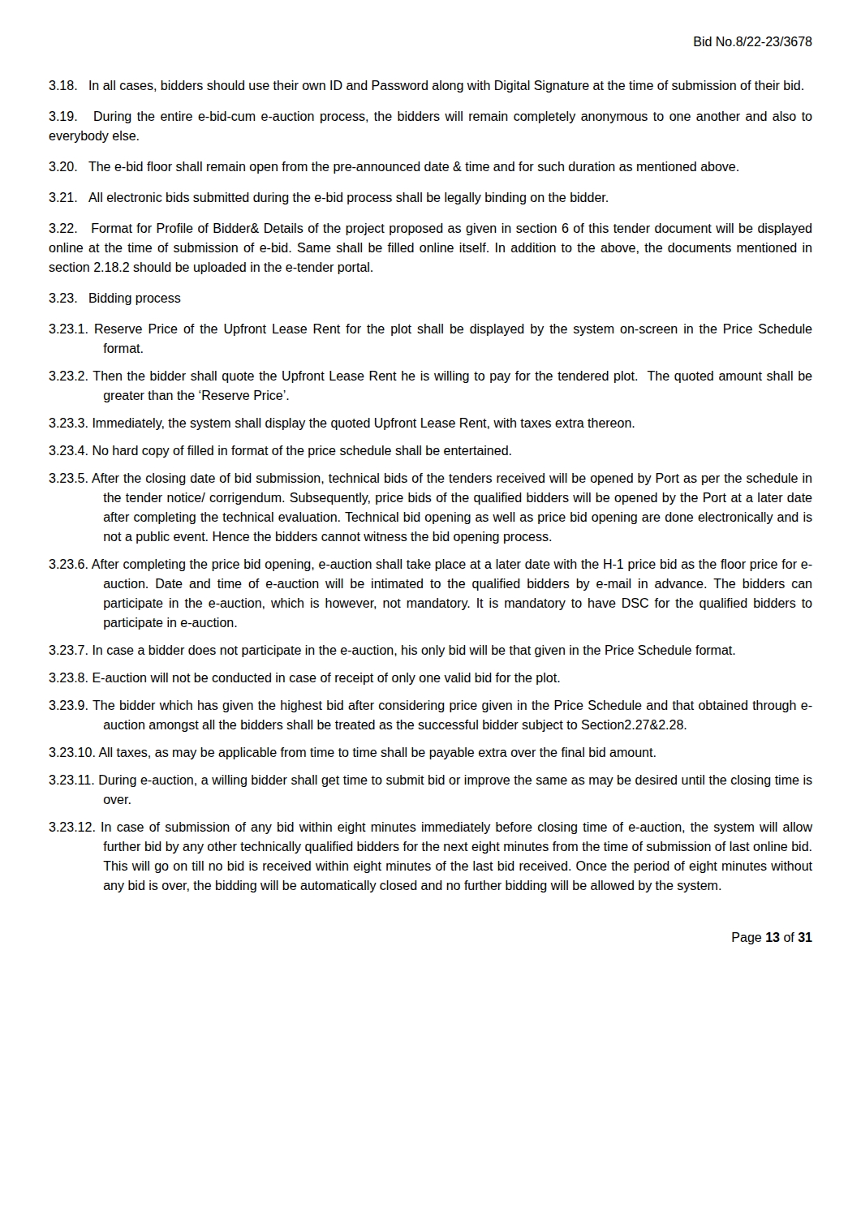Bid No.8/22-23/3678
3.18. In all cases, bidders should use their own ID and Password along with Digital Signature at the time of submission of their bid.
3.19. During the entire e-bid-cum e-auction process, the bidders will remain completely anonymous to one another and also to everybody else.
3.20. The e-bid floor shall remain open from the pre-announced date & time and for such duration as mentioned above.
3.21. All electronic bids submitted during the e-bid process shall be legally binding on the bidder.
3.22. Format for Profile of Bidder& Details of the project proposed as given in section 6 of this tender document will be displayed online at the time of submission of e-bid. Same shall be filled online itself. In addition to the above, the documents mentioned in section 2.18.2 should be uploaded in the e-tender portal.
3.23. Bidding process
3.23.1. Reserve Price of the Upfront Lease Rent for the plot shall be displayed by the system on-screen in the Price Schedule format.
3.23.2. Then the bidder shall quote the Upfront Lease Rent he is willing to pay for the tendered plot. The quoted amount shall be greater than the ‘Reserve Price’.
3.23.3. Immediately, the system shall display the quoted Upfront Lease Rent, with taxes extra thereon.
3.23.4. No hard copy of filled in format of the price schedule shall be entertained.
3.23.5. After the closing date of bid submission, technical bids of the tenders received will be opened by Port as per the schedule in the tender notice/ corrigendum. Subsequently, price bids of the qualified bidders will be opened by the Port at a later date after completing the technical evaluation. Technical bid opening as well as price bid opening are done electronically and is not a public event. Hence the bidders cannot witness the bid opening process.
3.23.6. After completing the price bid opening, e-auction shall take place at a later date with the H-1 price bid as the floor price for e-auction. Date and time of e-auction will be intimated to the qualified bidders by e-mail in advance. The bidders can participate in the e-auction, which is however, not mandatory. It is mandatory to have DSC for the qualified bidders to participate in e-auction.
3.23.7. In case a bidder does not participate in the e-auction, his only bid will be that given in the Price Schedule format.
3.23.8. E-auction will not be conducted in case of receipt of only one valid bid for the plot.
3.23.9. The bidder which has given the highest bid after considering price given in the Price Schedule and that obtained through e-auction amongst all the bidders shall be treated as the successful bidder subject to Section2.27&2.28.
3.23.10. All taxes, as may be applicable from time to time shall be payable extra over the final bid amount.
3.23.11. During e-auction, a willing bidder shall get time to submit bid or improve the same as may be desired until the closing time is over.
3.23.12. In case of submission of any bid within eight minutes immediately before closing time of e-auction, the system will allow further bid by any other technically qualified bidders for the next eight minutes from the time of submission of last online bid. This will go on till no bid is received within eight minutes of the last bid received. Once the period of eight minutes without any bid is over, the bidding will be automatically closed and no further bidding will be allowed by the system.
Page 13 of 31